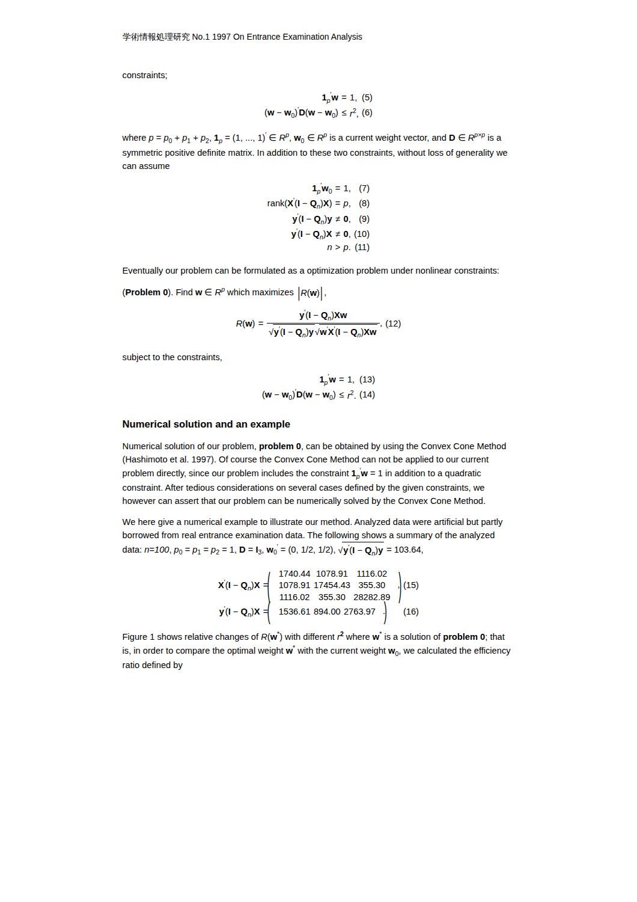学術情報処理研究 No.1 1997 On Entrance Examination Analysis
constraints;
| 1 p ′ w | = | 1, | (5) |
| ( w − w 0 ) ′ D ( w − w 0 ) | ≤ | r 2 , | (6) |
where p = p0 + p1 + p2, 1p = (1, ..., 1)′ ∈ Rp, w0 ∈ Rp is a current weight vector, and D ∈ Rp×p is a symmetric positive definite matrix. In addition to these two constraints, without loss of generality we can assume
| 1 p ′ w 0 | = | 1, | (7) |
| rank( X ′ ( I − Q n ) X ) | = | p , | (8) |
| y ′ ( I − Q n ) y | ≠ | 0 , | (9) |
| y ′ ( I − Q n ) X | ≠ | 0 , | (10) |
| n | > | p . | (11) |
Eventually our problem can be formulated as a optimization problem under nonlinear constraints:
(Problem 0). Find w ∈ Rp which maximizes R(w),
| R ( w ) | = | y ′ ( I − Q n ) Xw √ y ′ ( I − Q n ) y √ w ′ X ′ ( I − Q n ) Xw , | (12) |
subject to the constraints,
| 1 p ′ w | = | 1, | (13) |
| ( w − w 0 ) ′ D ( w − w 0 ) | ≤ | r 2 . | (14) |
Numerical solution and an example
Numerical solution of our problem, problem 0, can be obtained by using the Convex Cone Method (Hashimoto et al. 1997). Of course the Convex Cone Method can not be applied to our current problem directly, since our problem includes the constraint 1p′w = 1 in addition to a quadratic constraint. After tedious considerations on several cases defined by the given constraints, we however can assert that our problem can be numerically solved by the Convex Cone Method.
We here give a numerical example to illustrate our method. Analyzed data were artificial but partly borrowed from real entrance examination data. The following shows a summary of the analyzed data: n=100, p0 = p1 = p2 = 1, D = I3, w0′ = (0, 1/2, 1/2), √y′(I − Qn)y = 103.64,
| X ′ ( I − Q n ) X | = | / 1740.44 / 1078.91 / 1116.02 / / 1078.91 / 17454.43 / 355.30 / / 1116.02 / 355.30 / 28282.89 / , | (15) |
| y ′ ( I − Q n ) X | = | / 1536.61 / 894.00 / 2763.97 / . | (16) |
Figure 1 shows relative changes of R(w*) with different r2 where w* is a solution of problem 0; that is, in order to compare the optimal weight w* with the current weight w0, we calculated the efficiency ratio defined by